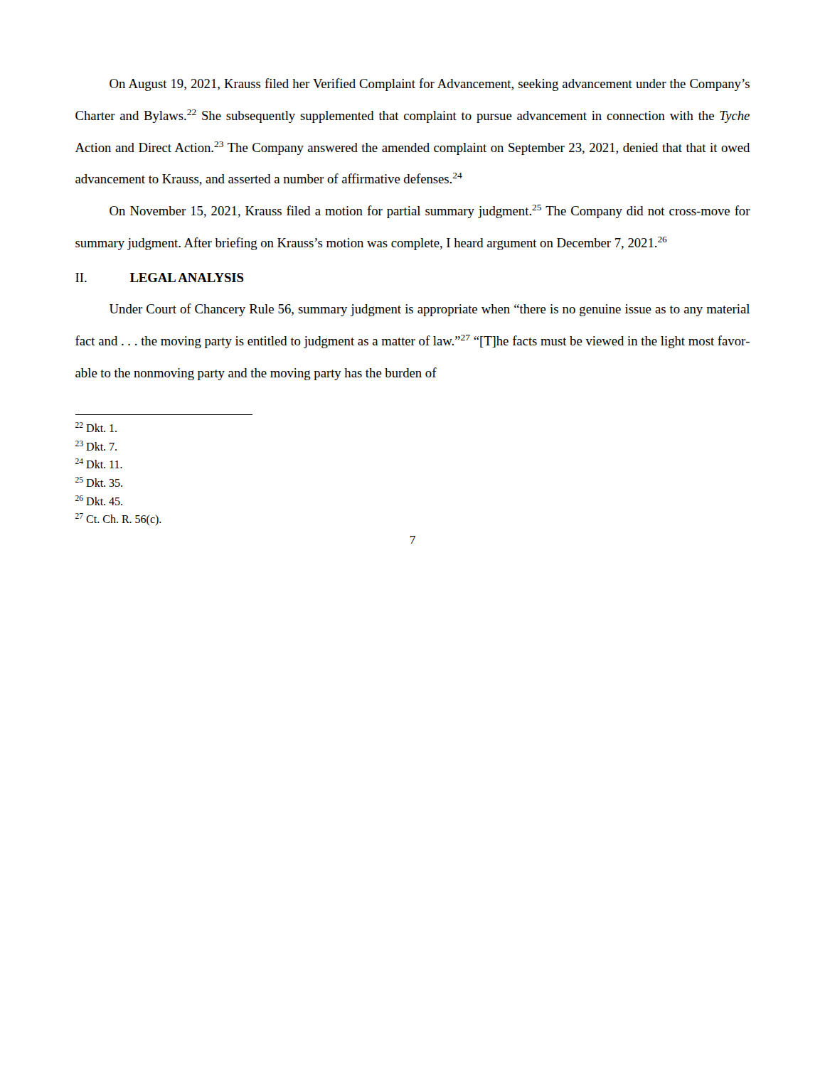On August 19, 2021, Krauss filed her Verified Complaint for Advancement, seeking advancement under the Company’s Charter and Bylaws.22 She subsequently supplemented that complaint to pursue advancement in connection with the Tyche Action and Direct Action.23 The Company answered the amended complaint on September 23, 2021, denied that that it owed advancement to Krauss, and asserted a number of affirmative defenses.24
On November 15, 2021, Krauss filed a motion for partial summary judgment.25 The Company did not cross-move for summary judgment. After briefing on Krauss’s motion was complete, I heard argument on December 7, 2021.26
II. LEGAL ANALYSIS
Under Court of Chancery Rule 56, summary judgment is appropriate when “there is no genuine issue as to any material fact and . . . the moving party is entitled to judgment as a matter of law.”27 “[T]he facts must be viewed in the light most favorable to the nonmoving party and the moving party has the burden of
22 Dkt. 1.
23 Dkt. 7.
24 Dkt. 11.
25 Dkt. 35.
26 Dkt. 45.
27 Ct. Ch. R. 56(c).
7